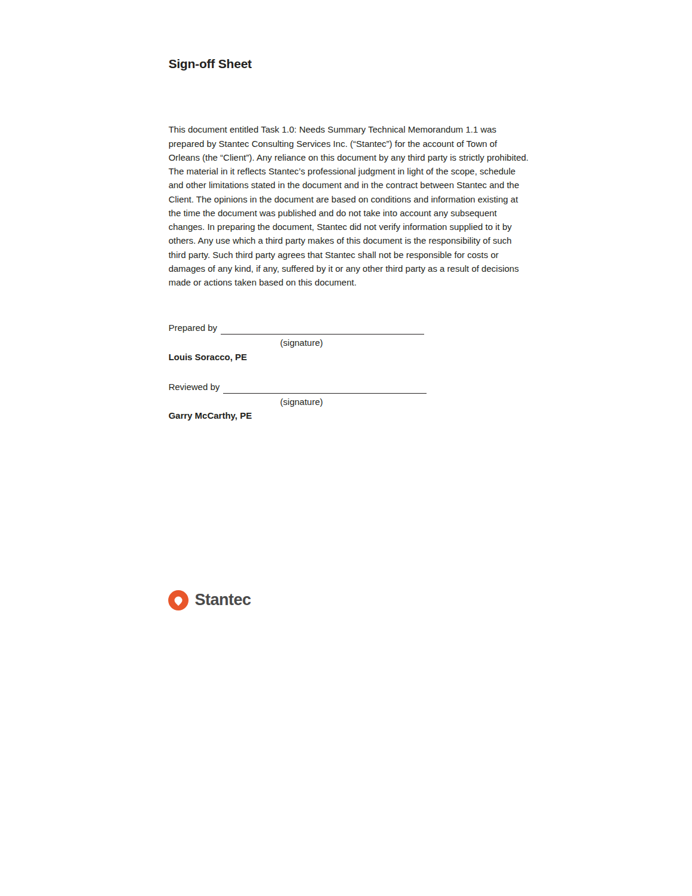Sign-off Sheet
This document entitled Task 1.0: Needs Summary Technical Memorandum 1.1 was prepared by Stantec Consulting Services Inc. (“Stantec”) for the account of Town of Orleans (the “Client”). Any reliance on this document by any third party is strictly prohibited. The material in it reflects Stantec’s professional judgment in light of the scope, schedule and other limitations stated in the document and in the contract between Stantec and the Client. The opinions in the document are based on conditions and information existing at the time the document was published and do not take into account any subsequent changes. In preparing the document, Stantec did not verify information supplied to it by others. Any use which a third party makes of this document is the responsibility of such third party. Such third party agrees that Stantec shall not be responsible for costs or damages of any kind, if any, suffered by it or any other third party as a result of decisions made or actions taken based on this document.
Prepared by
(signature)
Louis Soracco, PE
Reviewed by
(signature)
Garry McCarthy, PE
Stantec